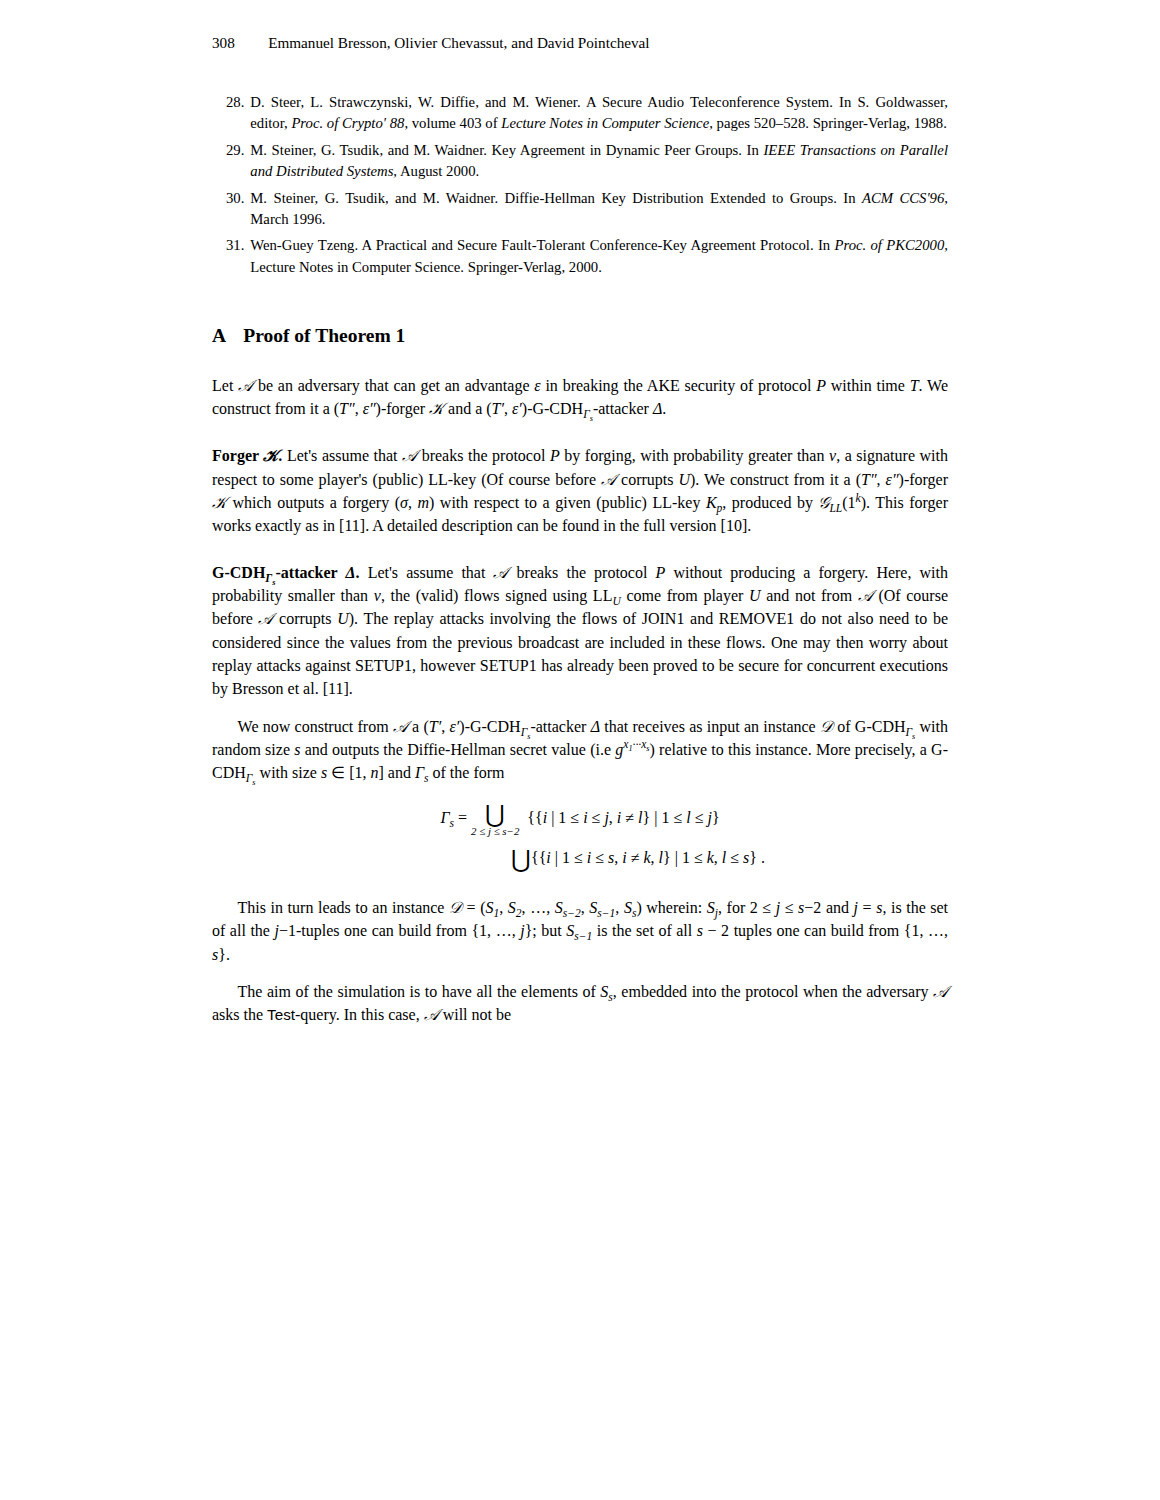308 Emmanuel Bresson, Olivier Chevassut, and David Pointcheval
28. D. Steer, L. Strawczynski, W. Diffie, and M. Wiener. A Secure Audio Teleconference System. In S. Goldwasser, editor, Proc. of Crypto' 88, volume 403 of Lecture Notes in Computer Science, pages 520–528. Springer-Verlag, 1988.
29. M. Steiner, G. Tsudik, and M. Waidner. Key Agreement in Dynamic Peer Groups. In IEEE Transactions on Parallel and Distributed Systems, August 2000.
30. M. Steiner, G. Tsudik, and M. Waidner. Diffie-Hellman Key Distribution Extended to Groups. In ACM CCS'96, March 1996.
31. Wen-Guey Tzeng. A Practical and Secure Fault-Tolerant Conference-Key Agreement Protocol. In Proc. of PKC2000, Lecture Notes in Computer Science. Springer-Verlag, 2000.
AProof of Theorem 1
Let 𝒜 be an adversary that can get an advantage ε in breaking the AKE security of protocol P within time T. We construct from it a (T″, ε″)-forger 𝒦 and a (T′, ε′)-G-CDHΓs-attacker Δ.
Forger 𝒦. Let's assume that 𝒜 breaks the protocol P by forging, with probability greater than ν, a signature with respect to some player's (public) LL-key (Of course before 𝒜 corrupts U). We construct from it a (T″, ε″)-forger 𝒦 which outputs a forgery (σ, m) with respect to a given (public) LL-key Kp, produced by 𝒢LL(1k). This forger works exactly as in [11]. A detailed description can be found in the full version [10].
G-CDHΓs-attacker Δ. Let's assume that 𝒜 breaks the protocol P without producing a forgery. Here, with probability smaller than ν, the (valid) flows signed using LLU come from player U and not from 𝒜 (Of course before 𝒜 corrupts U). The replay attacks involving the flows of JOIN1 and REMOVE1 do not also need to be considered since the values from the previous broadcast are included in these flows. One may then worry about replay attacks against SETUP1, however SETUP1 has already been proved to be secure for concurrent executions by Bresson et al. [11].
We now construct from 𝒜 a (T′, ε′)-G-CDHΓs-attacker Δ that receives as input an instance 𝒟 of G-CDHΓs with random size s and outputs the Diffie-Hellman secret value (i.e gx1···xs) relative to this instance. More precisely, a G-CDHΓs with size s ∈ [1, n] and Γs of the form
Γs = ⋃2 ≤ j ≤ s−2 {{i | 1 ≤ i ≤ j, i ≠ l} | 1 ≤ l ≤ j} ⋃{{i | 1 ≤ i ≤ s, i ≠ k, l} | 1 ≤ k, l ≤ s} .
This in turn leads to an instance 𝒟 = (S1, S2, …, Ss−2, Ss−1, Ss) wherein: Sj, for 2 ≤ j ≤ s−2 and j = s, is the set of all the j−1-tuples one can build from {1, …, j}; but Ss−1 is the set of all s − 2 tuples one can build from {1, …, s}.
The aim of the simulation is to have all the elements of Ss, embedded into the protocol when the adversary 𝒜 asks the Test-query. In this case, 𝒜 will not be